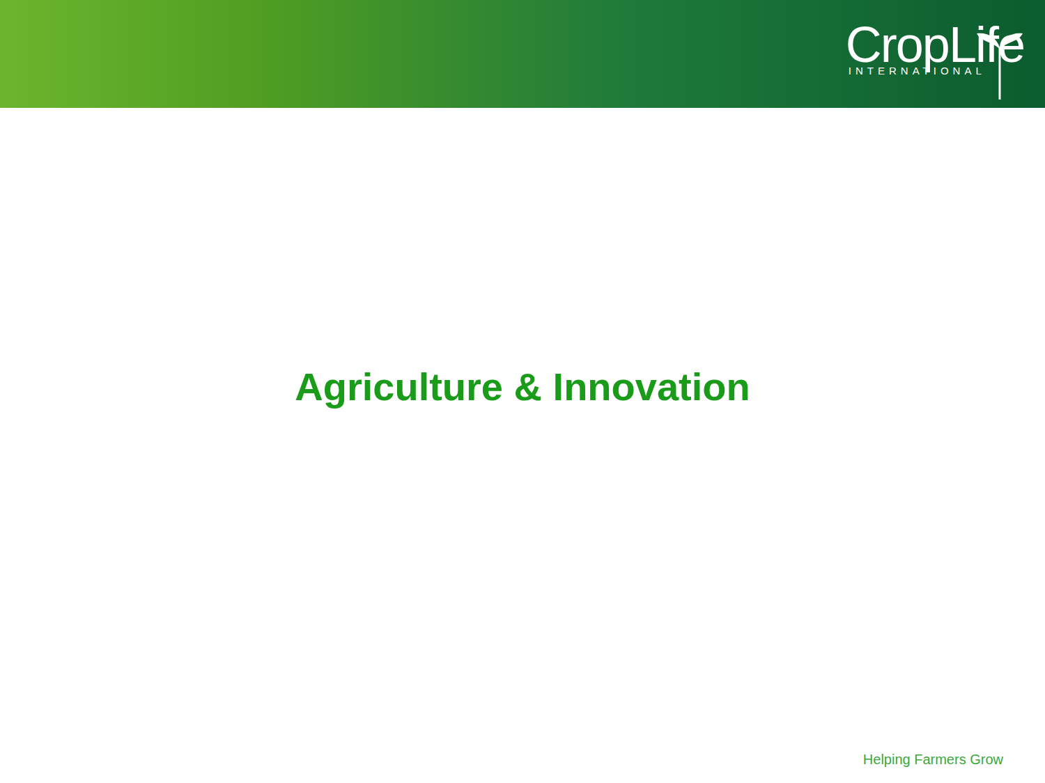Crop Life
INTERNATIONAL
Agriculture & Innovation
Helping Farmers Grow